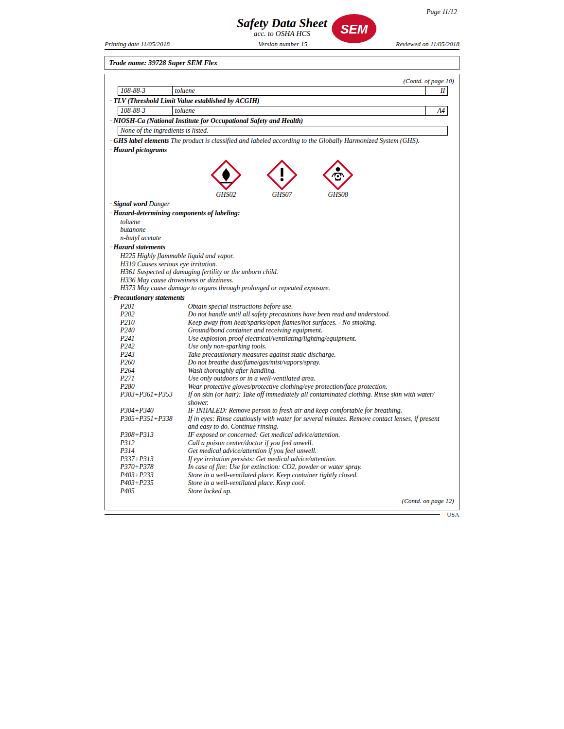Page 11/12
Safety Data Sheet
acc. to OSHA HCS
SEM
Printing date 11/05/2018
Version number 15
Reviewed on 11/05/2018
Trade name: 39728 Super SEM Flex
(Contd. of page 10)
| 108-88-3 | toluene | II |
· TLV (Threshold Limit Value established by ACGIH)
| 108-88-3 | toluene | A4 |
· NIOSH-Ca (National Institute for Occupational Safety and Health)
None of the ingredients is listed.
· GHS label elements The product is classified and labeled according to the Globally Harmonized System (GHS).
· Hazard pictograms
GHS02
GHS07
GHS08
· Signal word Danger
· Hazard-determining components of labeling:
toluene
butanone
n-butyl acetate
· Hazard statements
H225 Highly flammable liquid and vapor.
H319 Causes serious eye irritation.
H361 Suspected of damaging fertility or the unborn child.
H336 May cause drowsiness or dizziness.
H373 May cause damage to organs through prolonged or repeated exposure.
· Precautionary statements
P201
Obtain special instructions before use.
P202
Do not handle until all safety precautions have been read and understood.
P210
Keep away from heat/sparks/open flames/hot surfaces. - No smoking.
P240
Ground/bond container and receiving equipment.
P241
Use explosion-proof electrical/ventilating/lighting/equipment.
P242
Use only non-sparking tools.
P243
Take precautionary measures against static discharge.
P260
Do not breathe dust/fume/gas/mist/vapors/spray.
P264
Wash thoroughly after handling.
P271
Use only outdoors or in a well-ventilated area.
P280
Wear protective gloves/protective clothing/eye protection/face protection.
P303+P361+P353
If on skin (or hair): Take off immediately all contaminated clothing. Rinse skin with water/shower.
P304+P340
IF INHALED: Remove person to fresh air and keep comfortable for breathing.
P305+P351+P338
If in eyes: Rinse cautiously with water for several minutes. Remove contact lenses, if presentand easy to do. Continue rinsing.
P308+P313
IF exposed or concerned: Get medical advice/attention.
P312
Call a poison center/doctor if you feel unwell.
P314
Get medical advice/attention if you feel unwell.
P337+P313
If eye irritation persists: Get medical advice/attention.
P370+P378
In case of fire: Use for extinction: CO2, powder or water spray.
P403+P233
Store in a well-ventilated place. Keep container tightly closed.
P403+P235
Store in a well-ventilated place. Keep cool.
P405
Store locked up.
(Contd. on page 12)
USA